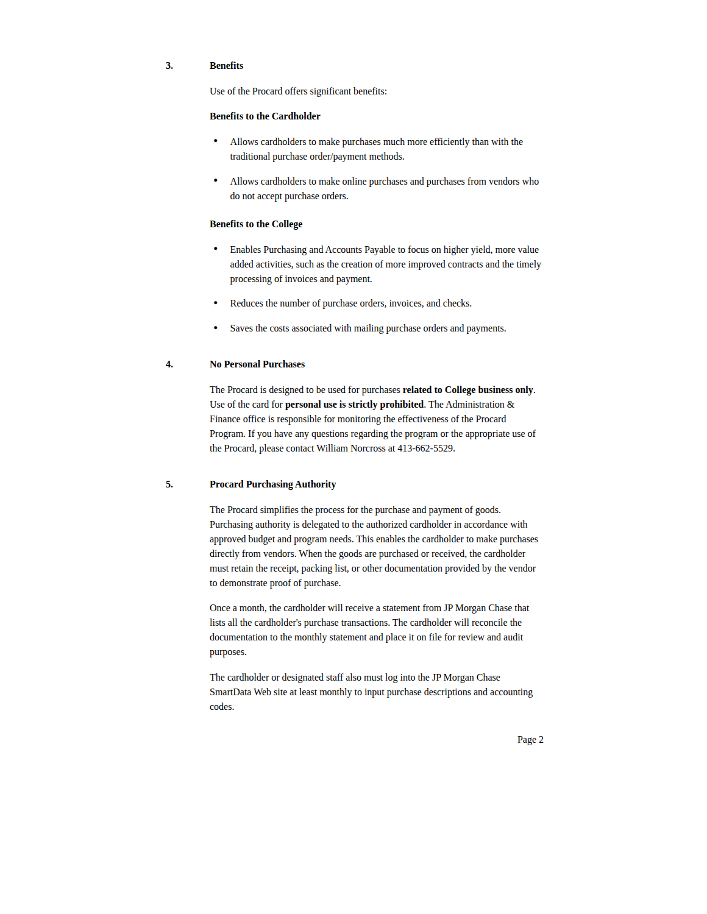3. Benefits
Use of the Procard offers significant benefits:
Benefits to the Cardholder
Allows cardholders to make purchases much more efficiently than with the traditional purchase order/payment methods.
Allows cardholders to make online purchases and purchases from vendors who do not accept purchase orders.
Benefits to the College
Enables Purchasing and Accounts Payable to focus on higher yield, more value added activities, such as the creation of more improved contracts and the timely processing of invoices and payment.
Reduces the number of purchase orders, invoices, and checks.
Saves the costs associated with mailing purchase orders and payments.
4. No Personal Purchases
The Procard is designed to be used for purchases related to College business only. Use of the card for personal use is strictly prohibited. The Administration & Finance office is responsible for monitoring the effectiveness of the Procard Program. If you have any questions regarding the program or the appropriate use of the Procard, please contact William Norcross at 413-662-5529.
5. Procard Purchasing Authority
The Procard simplifies the process for the purchase and payment of goods. Purchasing authority is delegated to the authorized cardholder in accordance with approved budget and program needs. This enables the cardholder to make purchases directly from vendors. When the goods are purchased or received, the cardholder must retain the receipt, packing list, or other documentation provided by the vendor to demonstrate proof of purchase.
Once a month, the cardholder will receive a statement from JP Morgan Chase that lists all the cardholder's purchase transactions. The cardholder will reconcile the documentation to the monthly statement and place it on file for review and audit purposes.
The cardholder or designated staff also must log into the JP Morgan Chase SmartData Web site at least monthly to input purchase descriptions and accounting codes.
Page 2